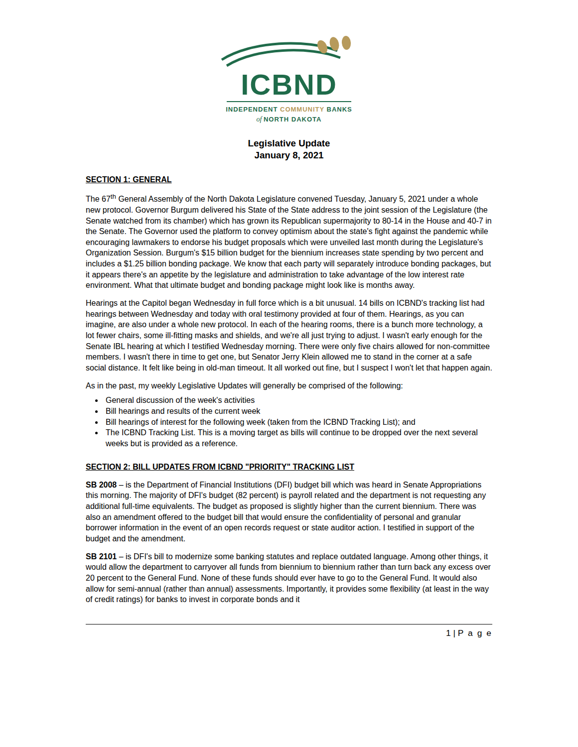ICBND INDEPENDENT COMMUNITY BANKS of NORTH DAKOTA
Legislative UpdateJanuary 8, 2021
SECTION 1: GENERAL
The 67th General Assembly of the North Dakota Legislature convened Tuesday, January 5, 2021 under a whole new protocol. Governor Burgum delivered his State of the State address to the joint session of the Legislature (the Senate watched from its chamber) which has grown its Republican supermajority to 80-14 in the House and 40-7 in the Senate. The Governor used the platform to convey optimism about the state's fight against the pandemic while encouraging lawmakers to endorse his budget proposals which were unveiled last month during the Legislature's Organization Session. Burgum's $15 billion budget for the biennium increases state spending by two percent and includes a $1.25 billion bonding package. We know that each party will separately introduce bonding packages, but it appears there's an appetite by the legislature and administration to take advantage of the low interest rate environment. What that ultimate budget and bonding package might look like is months away.
Hearings at the Capitol began Wednesday in full force which is a bit unusual. 14 bills on ICBND's tracking list had hearings between Wednesday and today with oral testimony provided at four of them. Hearings, as you can imagine, are also under a whole new protocol. In each of the hearing rooms, there is a bunch more technology, a lot fewer chairs, some ill-fitting masks and shields, and we're all just trying to adjust. I wasn't early enough for the Senate IBL hearing at which I testified Wednesday morning. There were only five chairs allowed for non-committee members. I wasn't there in time to get one, but Senator Jerry Klein allowed me to stand in the corner at a safe social distance. It felt like being in old-man timeout. It all worked out fine, but I suspect I won't let that happen again.
As in the past, my weekly Legislative Updates will generally be comprised of the following:
General discussion of the week's activities
Bill hearings and results of the current week
Bill hearings of interest for the following week (taken from the ICBND Tracking List); and
The ICBND Tracking List. This is a moving target as bills will continue to be dropped over the next several weeks but is provided as a reference.
SECTION 2: BILL UPDATES FROM ICBND "PRIORITY" TRACKING LIST
SB 2008 – is the Department of Financial Institutions (DFI) budget bill which was heard in Senate Appropriations this morning. The majority of DFI's budget (82 percent) is payroll related and the department is not requesting any additional full-time equivalents. The budget as proposed is slightly higher than the current biennium. There was also an amendment offered to the budget bill that would ensure the confidentiality of personal and granular borrower information in the event of an open records request or state auditor action. I testified in support of the budget and the amendment.
SB 2101 – is DFI's bill to modernize some banking statutes and replace outdated language. Among other things, it would allow the department to carryover all funds from biennium to biennium rather than turn back any excess over 20 percent to the General Fund. None of these funds should ever have to go to the General Fund. It would also allow for semi-annual (rather than annual) assessments. Importantly, it provides some flexibility (at least in the way of credit ratings) for banks to invest in corporate bonds and it
1 | P a g e